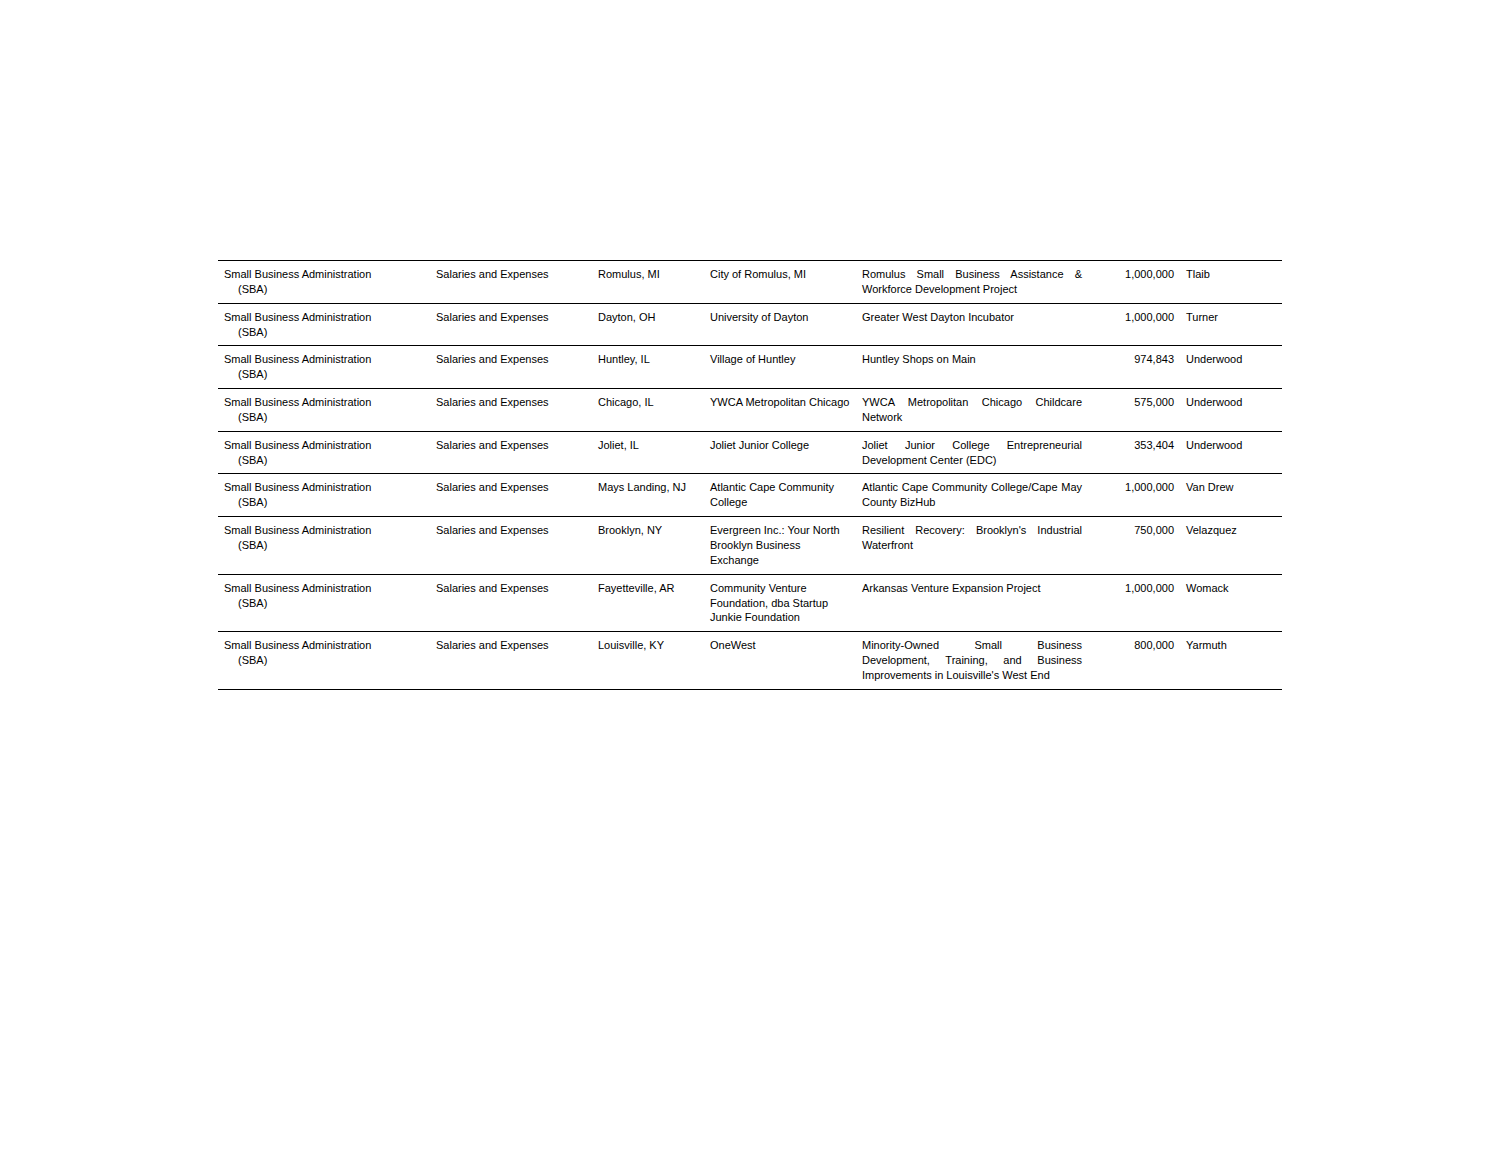| Small Business Administration (SBA) | Salaries and Expenses | Romulus, MI | City of Romulus, MI | Romulus Small Business Assistance & Workforce Development Project | 1,000,000 | Tlaib |
| Small Business Administration (SBA) | Salaries and Expenses | Dayton, OH | University of Dayton | Greater West Dayton Incubator | 1,000,000 | Turner |
| Small Business Administration (SBA) | Salaries and Expenses | Huntley, IL | Village of Huntley | Huntley Shops on Main | 974,843 | Underwood |
| Small Business Administration (SBA) | Salaries and Expenses | Chicago, IL | YWCA Metropolitan Chicago | YWCA Metropolitan Chicago Childcare Network | 575,000 | Underwood |
| Small Business Administration (SBA) | Salaries and Expenses | Joliet, IL | Joliet Junior College | Joliet Junior College Entrepreneurial Development Center (EDC) | 353,404 | Underwood |
| Small Business Administration (SBA) | Salaries and Expenses | Mays Landing, NJ | Atlantic Cape Community College | Atlantic Cape Community College/Cape May County BizHub | 1,000,000 | Van Drew |
| Small Business Administration (SBA) | Salaries and Expenses | Brooklyn, NY | Evergreen Inc.: Your North Brooklyn Business Exchange | Resilient Recovery: Brooklyn's Industrial Waterfront | 750,000 | Velazquez |
| Small Business Administration (SBA) | Salaries and Expenses | Fayetteville, AR | Community Venture Foundation, dba Startup Junkie Foundation | Arkansas Venture Expansion Project | 1,000,000 | Womack |
| Small Business Administration (SBA) | Salaries and Expenses | Louisville, KY | OneWest | Minority-Owned Small Business Development, Training, and Business Improvements in Louisville's West End | 800,000 | Yarmuth |